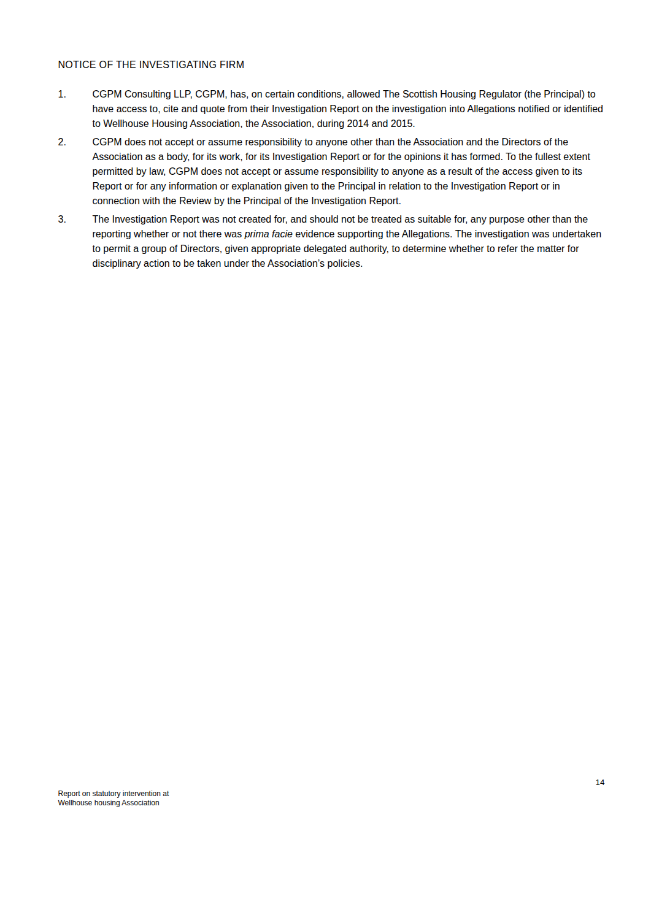NOTICE OF THE INVESTIGATING FIRM
CGPM Consulting LLP, CGPM, has, on certain conditions, allowed The Scottish Housing Regulator (the Principal) to have access to, cite and quote from their Investigation Report on the investigation into Allegations notified or identified to Wellhouse Housing Association, the Association, during 2014 and 2015.
CGPM does not accept or assume responsibility to anyone other than the Association and the Directors of the Association as a body, for its work, for its Investigation Report or for the opinions it has formed. To the fullest extent permitted by law, CGPM does not accept or assume responsibility to anyone as a result of the access given to its Report or for any information or explanation given to the Principal in relation to the Investigation Report or in connection with the Review by the Principal of the Investigation Report.
The Investigation Report was not created for, and should not be treated as suitable for, any purpose other than the reporting whether or not there was prima facie evidence supporting the Allegations. The investigation was undertaken to permit a group of Directors, given appropriate delegated authority, to determine whether to refer the matter for disciplinary action to be taken under the Association’s policies.
14
Report on statutory intervention at
Wellhouse housing Association